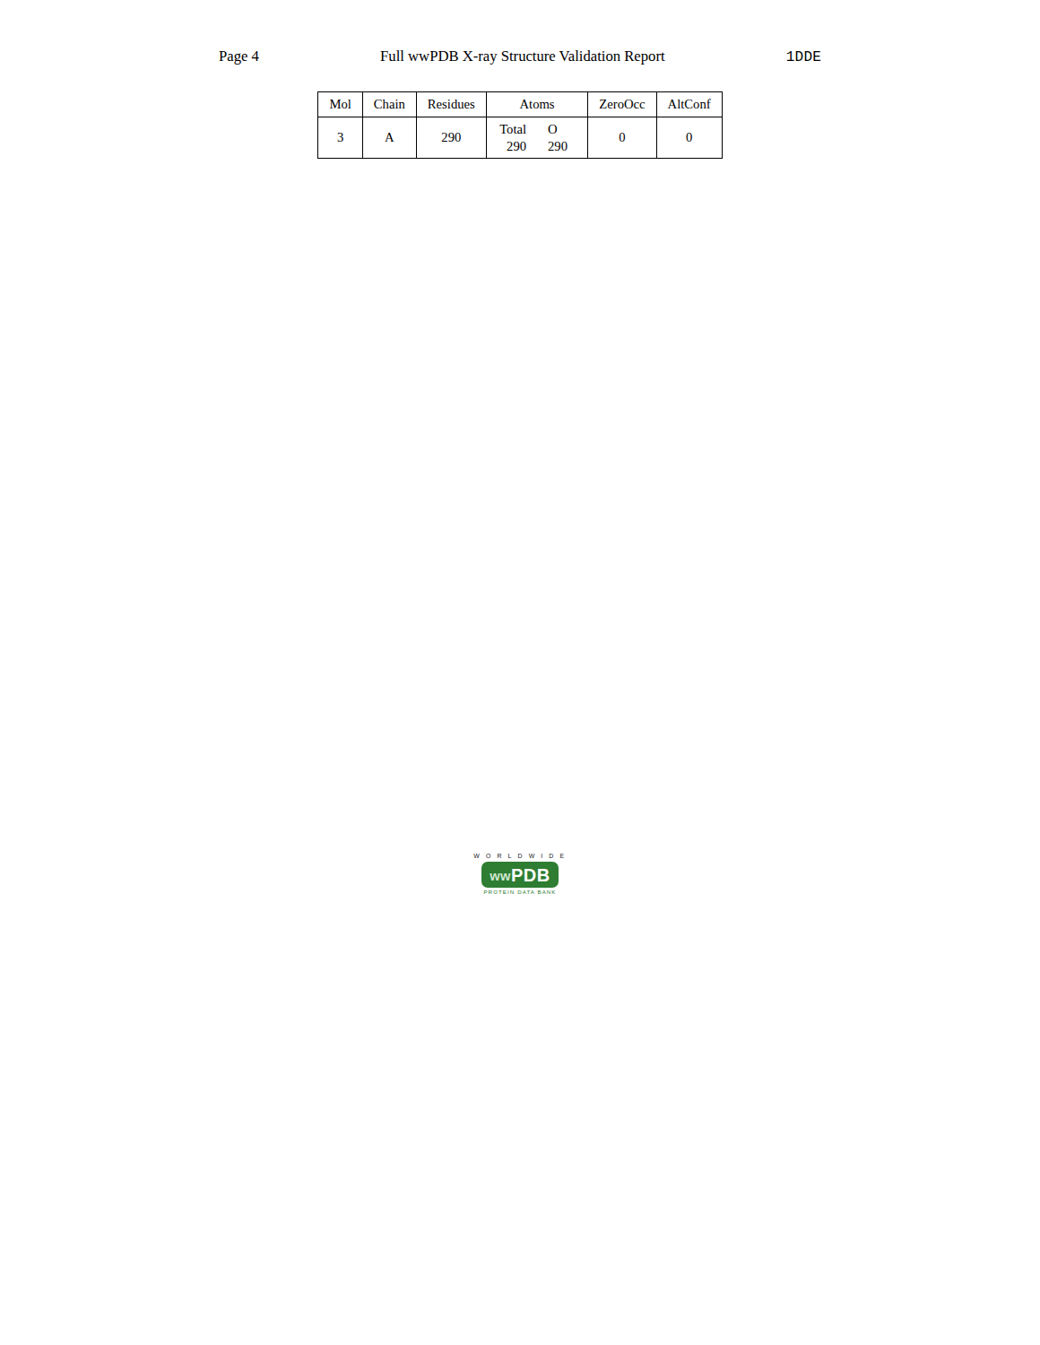Page 4
Full wwPDB X-ray Structure Validation Report
1DDE
| Mol | Chain | Residues | Atoms | ZeroOcc | AltConf |
| --- | --- | --- | --- | --- | --- |
| 3 | A | 290 | Total O 290 290 | 0 | 0 |
W O R L D W I D E
ww PDB
PROTEIN DATA BANK